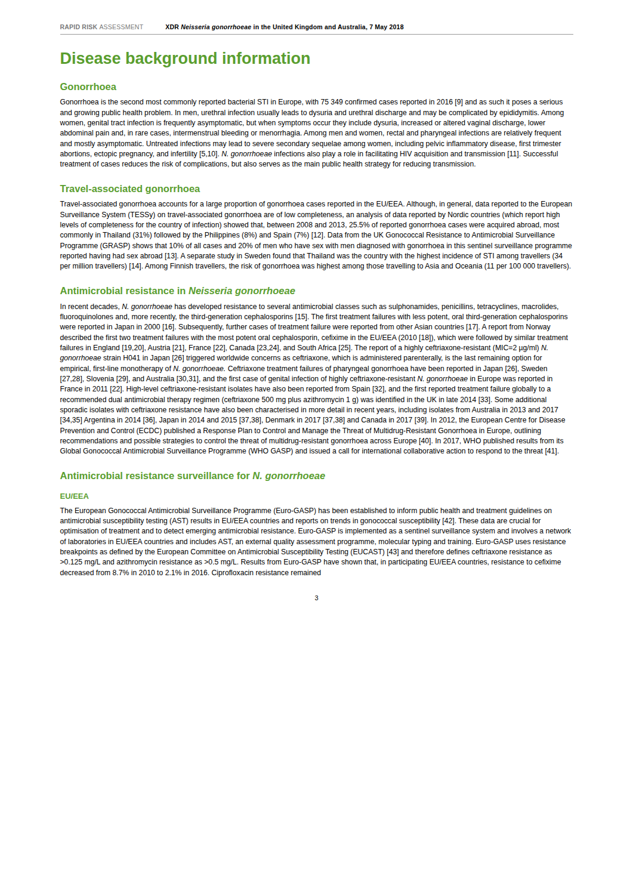RAPID RISK ASSESSMENT XDR Neisseria gonorrhoeae in the United Kingdom and Australia, 7 May 2018
Disease background information
Gonorrhoea
Gonorrhoea is the second most commonly reported bacterial STI in Europe, with 75 349 confirmed cases reported in 2016 [9] and as such it poses a serious and growing public health problem. In men, urethral infection usually leads to dysuria and urethral discharge and may be complicated by epididymitis. Among women, genital tract infection is frequently asymptomatic, but when symptoms occur they include dysuria, increased or altered vaginal discharge, lower abdominal pain and, in rare cases, intermenstrual bleeding or menorrhagia. Among men and women, rectal and pharyngeal infections are relatively frequent and mostly asymptomatic. Untreated infections may lead to severe secondary sequelae among women, including pelvic inflammatory disease, first trimester abortions, ectopic pregnancy, and infertility [5,10]. N. gonorrhoeae infections also play a role in facilitating HIV acquisition and transmission [11]. Successful treatment of cases reduces the risk of complications, but also serves as the main public health strategy for reducing transmission.
Travel-associated gonorrhoea
Travel-associated gonorrhoea accounts for a large proportion of gonorrhoea cases reported in the EU/EEA. Although, in general, data reported to the European Surveillance System (TESSy) on travel-associated gonorrhoea are of low completeness, an analysis of data reported by Nordic countries (which report high levels of completeness for the country of infection) showed that, between 2008 and 2013, 25.5% of reported gonorrhoea cases were acquired abroad, most commonly in Thailand (31%) followed by the Philippines (8%) and Spain (7%) [12]. Data from the UK Gonococcal Resistance to Antimicrobial Surveillance Programme (GRASP) shows that 10% of all cases and 20% of men who have sex with men diagnosed with gonorrhoea in this sentinel surveillance programme reported having had sex abroad [13]. A separate study in Sweden found that Thailand was the country with the highest incidence of STI among travellers (34 per million travellers) [14]. Among Finnish travellers, the risk of gonorrhoea was highest among those travelling to Asia and Oceania (11 per 100 000 travellers).
Antimicrobial resistance in Neisseria gonorrhoeae
In recent decades, N. gonorrhoeae has developed resistance to several antimicrobial classes such as sulphonamides, penicillins, tetracyclines, macrolides, fluoroquinolones and, more recently, the third-generation cephalosporins [15]. The first treatment failures with less potent, oral third-generation cephalosporins were reported in Japan in 2000 [16]. Subsequently, further cases of treatment failure were reported from other Asian countries [17]. A report from Norway described the first two treatment failures with the most potent oral cephalosporin, cefixime in the EU/EEA (2010 [18]), which were followed by similar treatment failures in England [19,20], Austria [21], France [22], Canada [23,24], and South Africa [25]. The report of a highly ceftriaxone-resistant (MIC=2 µg/ml) N. gonorrhoeae strain H041 in Japan [26] triggered worldwide concerns as ceftriaxone, which is administered parenterally, is the last remaining option for empirical, first-line monotherapy of N. gonorrhoeae. Ceftriaxone treatment failures of pharyngeal gonorrhoea have been reported in Japan [26], Sweden [27,28], Slovenia [29], and Australia [30,31], and the first case of genital infection of highly ceftriaxone-resistant N. gonorrhoeae in Europe was reported in France in 2011 [22]. High-level ceftriaxone-resistant isolates have also been reported from Spain [32], and the first reported treatment failure globally to a recommended dual antimicrobial therapy regimen (ceftriaxone 500 mg plus azithromycin 1 g) was identified in the UK in late 2014 [33]. Some additional sporadic isolates with ceftriaxone resistance have also been characterised in more detail in recent years, including isolates from Australia in 2013 and 2017 [34,35] Argentina in 2014 [36], Japan in 2014 and 2015 [37,38], Denmark in 2017 [37,38] and Canada in 2017 [39]. In 2012, the European Centre for Disease Prevention and Control (ECDC) published a Response Plan to Control and Manage the Threat of Multidrug-Resistant Gonorrhoea in Europe, outlining recommendations and possible strategies to control the threat of multidrug-resistant gonorrhoea across Europe [40]. In 2017, WHO published results from its Global Gonococcal Antimicrobial Surveillance Programme (WHO GASP) and issued a call for international collaborative action to respond to the threat [41].
Antimicrobial resistance surveillance for N. gonorrhoeae
EU/EEA
The European Gonococcal Antimicrobial Surveillance Programme (Euro-GASP) has been established to inform public health and treatment guidelines on antimicrobial susceptibility testing (AST) results in EU/EEA countries and reports on trends in gonococcal susceptibility [42]. These data are crucial for optimisation of treatment and to detect emerging antimicrobial resistance. Euro-GASP is implemented as a sentinel surveillance system and involves a network of laboratories in EU/EEA countries and includes AST, an external quality assessment programme, molecular typing and training. Euro-GASP uses resistance breakpoints as defined by the European Committee on Antimicrobial Susceptibility Testing (EUCAST) [43] and therefore defines ceftriaxone resistance as >0.125 mg/L and azithromycin resistance as >0.5 mg/L. Results from Euro-GASP have shown that, in participating EU/EEA countries, resistance to cefixime decreased from 8.7% in 2010 to 2.1% in 2016. Ciprofloxacin resistance remained
3